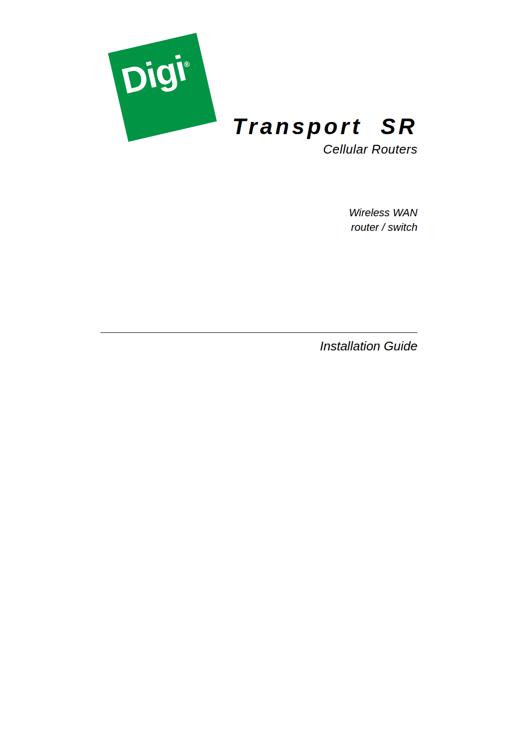Digi®
Transport SR
Cellular Routers
Wireless WAN
router / switch
Installation Guide